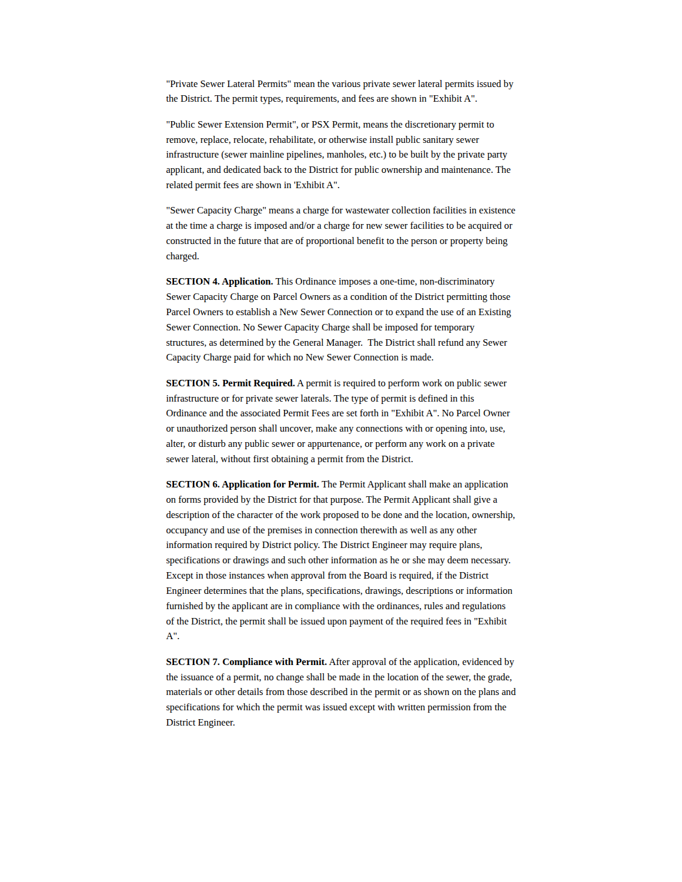"Private Sewer Lateral Permits" mean the various private sewer lateral permits issued by the District. The permit types, requirements, and fees are shown in "Exhibit A".
"Public Sewer Extension Permit", or PSX Permit, means the discretionary permit to remove, replace, relocate, rehabilitate, or otherwise install public sanitary sewer infrastructure (sewer mainline pipelines, manholes, etc.) to be built by the private party applicant, and dedicated back to the District for public ownership and maintenance. The related permit fees are shown in 'Exhibit A".
"Sewer Capacity Charge" means a charge for wastewater collection facilities in existence at the time a charge is imposed and/or a charge for new sewer facilities to be acquired or constructed in the future that are of proportional benefit to the person or property being charged.
SECTION 4. Application. This Ordinance imposes a one-time, non-discriminatory Sewer Capacity Charge on Parcel Owners as a condition of the District permitting those Parcel Owners to establish a New Sewer Connection or to expand the use of an Existing Sewer Connection. No Sewer Capacity Charge shall be imposed for temporary structures, as determined by the General Manager. The District shall refund any Sewer Capacity Charge paid for which no New Sewer Connection is made.
SECTION 5. Permit Required. A permit is required to perform work on public sewer infrastructure or for private sewer laterals. The type of permit is defined in this Ordinance and the associated Permit Fees are set forth in "Exhibit A". No Parcel Owner or unauthorized person shall uncover, make any connections with or opening into, use, alter, or disturb any public sewer or appurtenance, or perform any work on a private sewer lateral, without first obtaining a permit from the District.
SECTION 6. Application for Permit. The Permit Applicant shall make an application on forms provided by the District for that purpose. The Permit Applicant shall give a description of the character of the work proposed to be done and the location, ownership, occupancy and use of the premises in connection therewith as well as any other information required by District policy. The District Engineer may require plans, specifications or drawings and such other information as he or she may deem necessary. Except in those instances when approval from the Board is required, if the District Engineer determines that the plans, specifications, drawings, descriptions or information furnished by the applicant are in compliance with the ordinances, rules and regulations of the District, the permit shall be issued upon payment of the required fees in "Exhibit A".
SECTION 7. Compliance with Permit. After approval of the application, evidenced by the issuance of a permit, no change shall be made in the location of the sewer, the grade, materials or other details from those described in the permit or as shown on the plans and specifications for which the permit was issued except with written permission from the District Engineer.